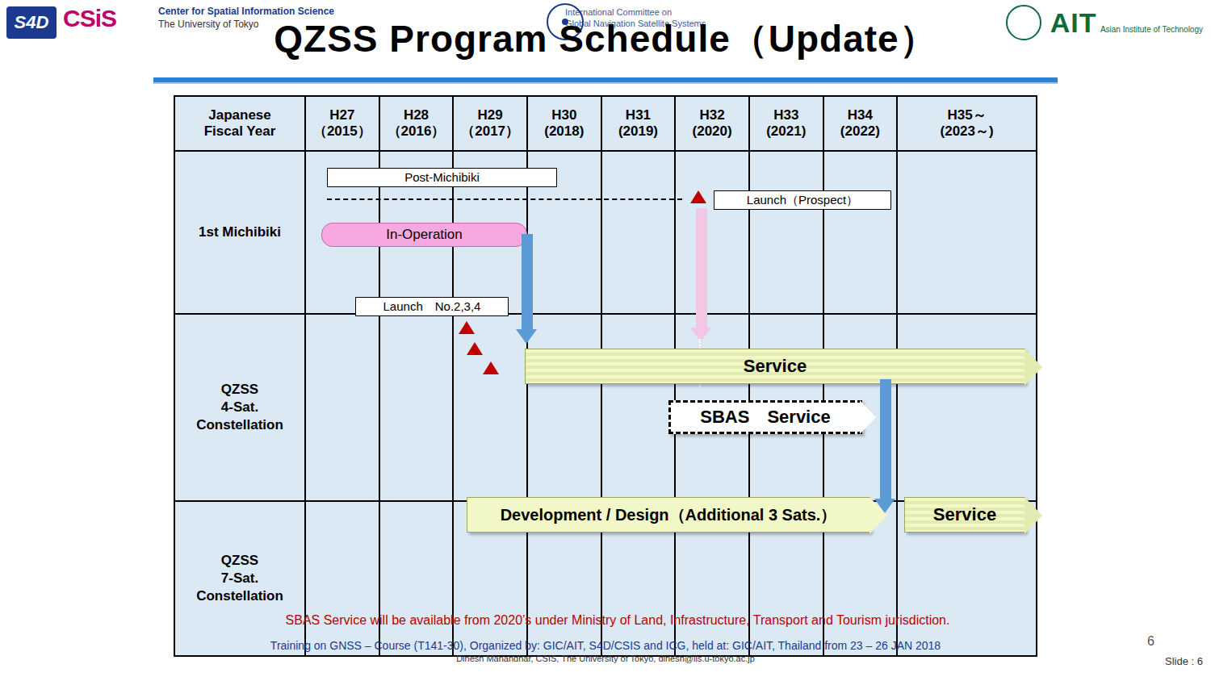S4D
CSiS
Center for Spatial Information Science
The University of Tokyo
International Committee on
Global Navigation Satellite Systems
AIT Asian Institute of Technology
QZSS Program Schedule（Update）
| Japanese Fiscal Year | H27 （2015） | H28 （2016） | H29 （2017） | H30 (2018) | H31 (2019) | H32 (2020) | H33 (2021) | H34 (2022) | H35～ (2023～) |
| --- | --- | --- | --- | --- | --- | --- | --- | --- | --- |
| 1st Michibiki | | | | | | | | | |
| QZSS 4-Sat. Constellation | | | | | | | | | |
| QZSS 7-Sat. Constellation | | | | | | | | | |
Post-Michibiki
Launch（Prospect）
In-Operation
Launch　No.2,3,4
Service
SBAS　Service
Development / Design（Additional 3 Sats.）
Service
SBAS Service will be available from 2020’s under Ministry of Land, Infrastructure, Transport and Tourism jurisdiction.
Training on GNSS – Course (T141-30), Organized by: GIC/AIT, S4D/CSIS and ICG, held at: GIC/AIT, Thailand from 23 – 26 JAN 2018 Dinesh Manandhar, CSIS, The University of Tokyo, dinesh@iis.u-tokyo.ac.jp
6
Slide : 6